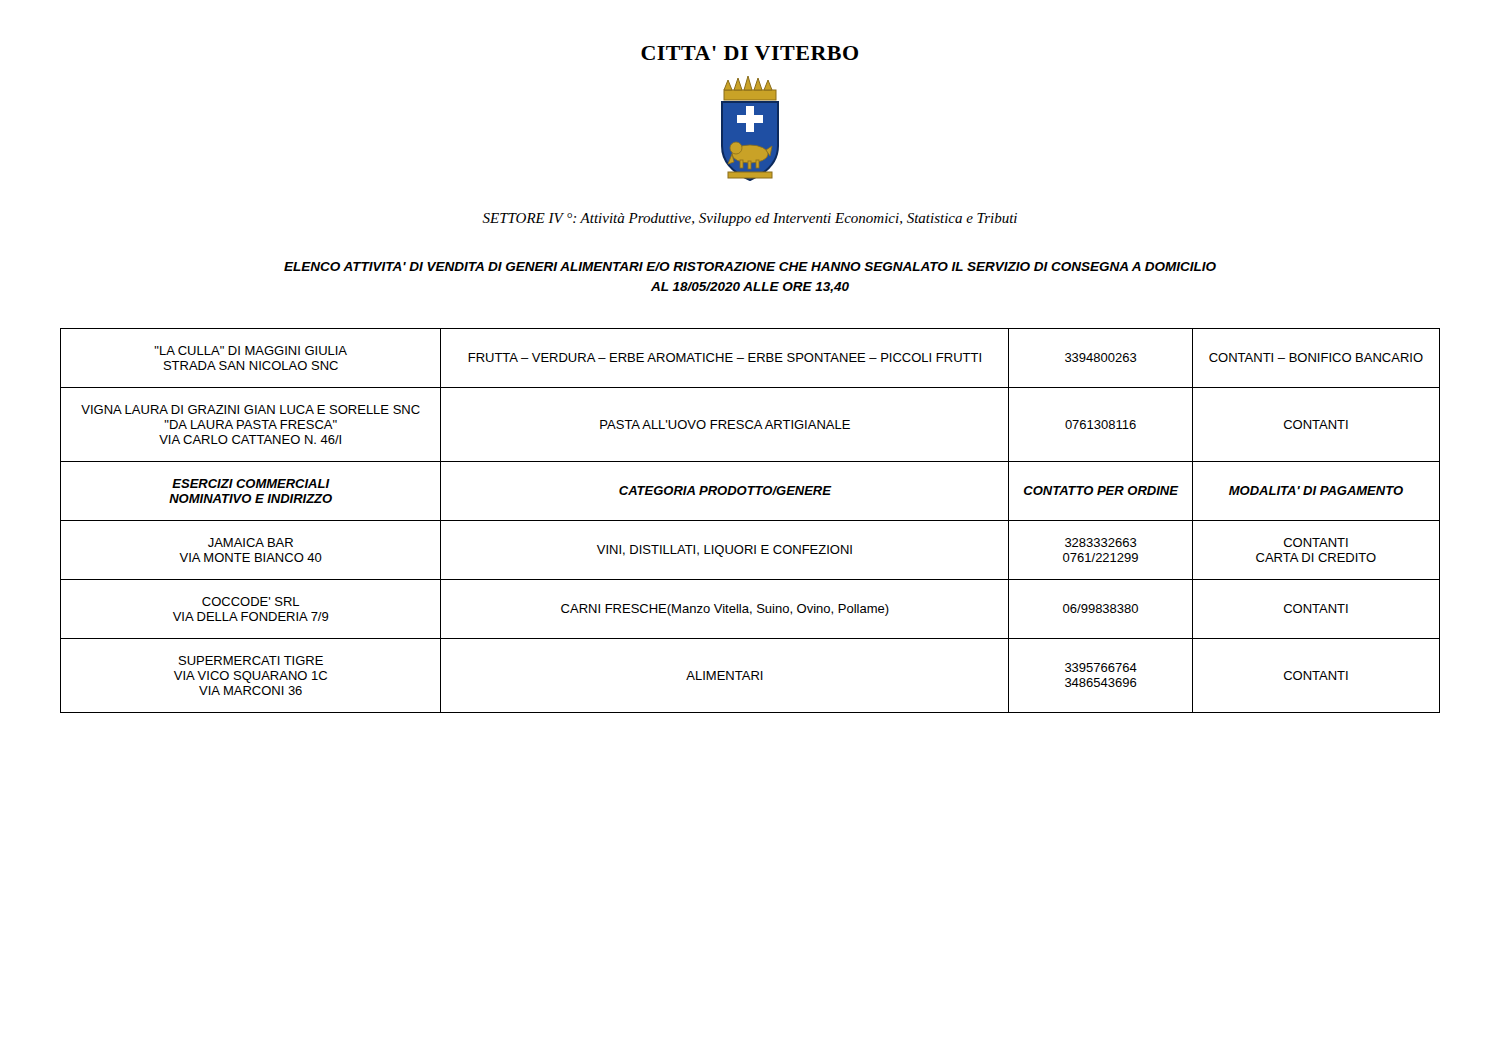CITTA' DI VITERBO
SETTORE IV °: Attività Produttive, Sviluppo ed Interventi Economici, Statistica e Tributi
ELENCO ATTIVITA' DI VENDITA DI GENERI ALIMENTARI E/O RISTORAZIONE CHE HANNO SEGNALATO IL SERVIZIO DI CONSEGNA A DOMICILIO
AL 18/05/2020 ALLE ORE 13,40
| "LA CULLA" DI MAGGINI GIULIA STRADA SAN NICOLAO SNC | FRUTTA – VERDURA – ERBE AROMATICHE – ERBE SPONTANEE – PICCOLI FRUTTI | 3394800263 | CONTANTI – BONIFICO BANCARIO |
| VIGNA LAURA DI GRAZINI GIAN LUCA E SORELLE SNC "DA LAURA PASTA FRESCA" VIA CARLO CATTANEO N. 46/I | PASTA ALL'UOVO FRESCA ARTIGIANALE | 0761308116 | CONTANTI |
| ESERCIZI COMMERCIALI NOMINATIVO E INDIRIZZO | CATEGORIA PRODOTTO/GENERE | CONTATTO PER ORDINE | MODALITA' DI PAGAMENTO |
| JAMAICA BAR VIA MONTE BIANCO 40 | VINI, DISTILLATI, LIQUORI E CONFEZIONI | 3283332663 0761/221299 | CONTANTI CARTA DI CREDITO |
| COCCODE' SRL VIA DELLA FONDERIA 7/9 | CARNI FRESCHE(Manzo Vitella, Suino, Ovino, Pollame) | 06/99838380 | CONTANTI |
| SUPERMERCATI TIGRE VIA VICO SQUARANO 1C VIA MARCONI 36 | ALIMENTARI | 3395766764 3486543696 | CONTANTI |